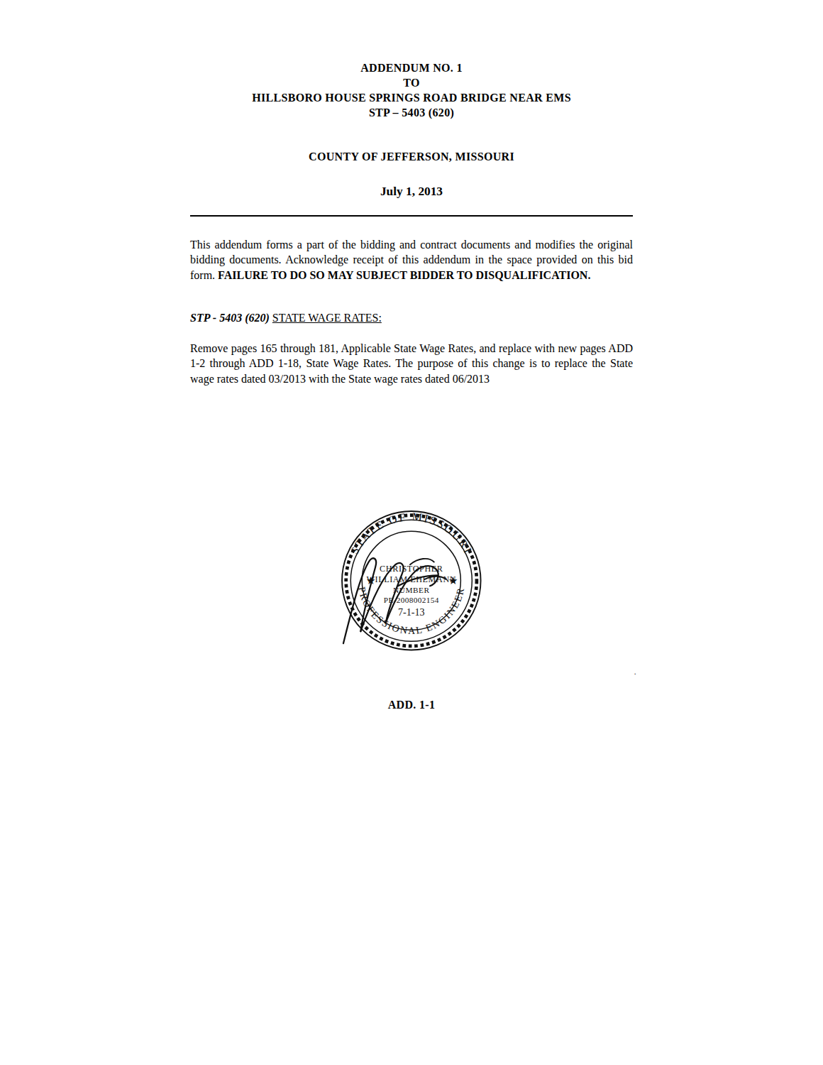ADDENDUM NO. 1
TO
HILLSBORO HOUSE SPRINGS ROAD BRIDGE NEAR EMS
STP – 5403 (620)
COUNTY OF JEFFERSON, MISSOURI
July 1, 2013
This addendum forms a part of the bidding and contract documents and modifies the original bidding documents. Acknowledge receipt of this addendum in the space provided on this bid form. FAILURE TO DO SO MAY SUBJECT BIDDER TO DISQUALIFICATION.
STP - 5403 (620) STATE WAGE RATES:
Remove pages 165 through 181, Applicable State Wage Rates, and replace with new pages ADD 1-2 through ADD 1-18, State Wage Rates. The purpose of this change is to replace the State wage rates dated 03/2013 with the State wage rates dated 06/2013
STATE OF MISSOURI PROFESSIONAL ENGINEER ★ ★ CHRISTOPHER WILLIAM EHLMANN NUMBER PE-2008002154 7-1-13
.
ADD. 1-1